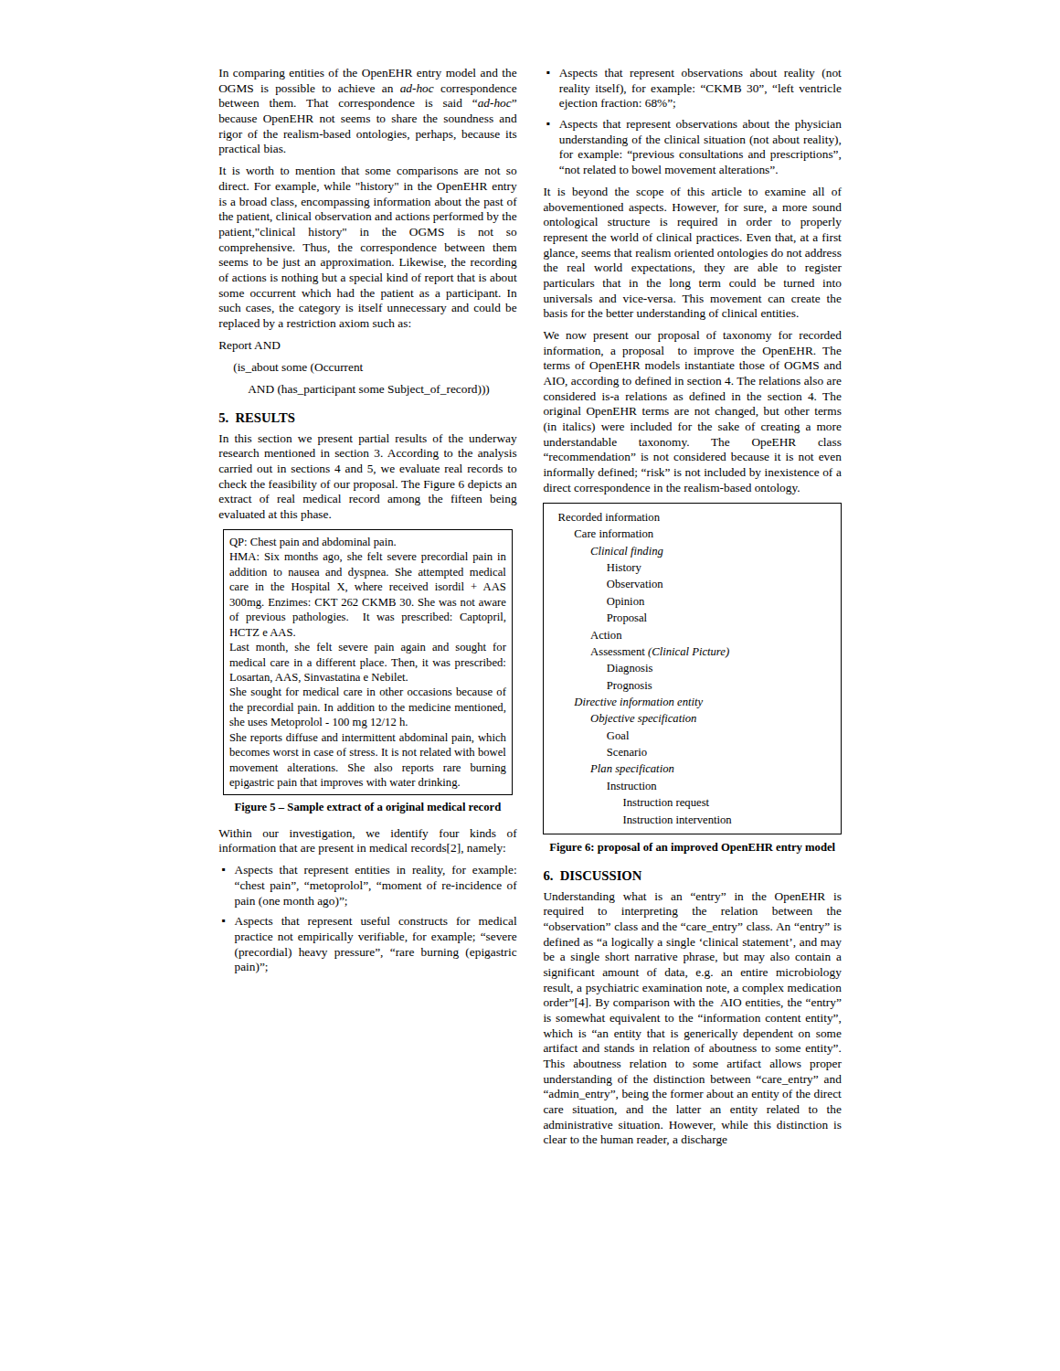In comparing entities of the OpenEHR entry model and the OGMS is possible to achieve an ad-hoc correspondence between them. That correspondence is said “ad-hoc” because OpenEHR not seems to share the soundness and rigor of the realism-based ontologies, perhaps, because its practical bias.
It is worth to mention that some comparisons are not so direct. For example, while "history" in the OpenEHR entry is a broad class, encompassing information about the past of the patient, clinical observation and actions performed by the patient,"clinical history" in the OGMS is not so comprehensive. Thus, the correspondence between them seems to be just an approximation. Likewise, the recording of actions is nothing but a special kind of report that is about some occurrent which had the patient as a participant. In such cases, the category is itself unnecessary and could be replaced by a restriction axiom such as:
Report AND
(is_about some (Occurrent
AND (has_participant some Subject_of_record)))
5. RESULTS
In this section we present partial results of the underway research mentioned in section 3. According to the analysis carried out in sections 4 and 5, we evaluate real records to check the feasibility of our proposal. The Figure 6 depicts an extract of real medical record among the fifteen being evaluated at this phase.
QP: Chest pain and abdominal pain.
HMA: Six months ago, she felt severe precordial pain in addition to nausea and dyspnea. She attempted medical care in the Hospital X, where received isordil + AAS 300mg. Enzimes: CKT 262 CKMB 30. She was not aware of previous pathologies. It was prescribed: Captopril, HCTZ e AAS.
Last month, she felt severe pain again and sought for medical care in a different place. Then, it was prescribed: Losartan, AAS, Sinvastatina e Nebilet.
She sought for medical care in other occasions because of the precordial pain. In addition to the medicine mentioned, she uses Metoprolol - 100 mg 12/12 h.
She reports diffuse and intermittent abdominal pain, which becomes worst in case of stress. It is not related with bowel movement alterations. She also reports rare burning epigastric pain that improves with water drinking.
Figure 5 – Sample extract of a original medical record
Within our investigation, we identify four kinds of information that are present in medical records[2], namely:
Aspects that represent entities in reality, for example: “chest pain”, “metoprolol”, “moment of re-incidence of pain (one month ago)”;
Aspects that represent useful constructs for medical practice not empirically verifiable, for example; “severe (precordial) heavy pressure”, “rare burning (epigastric pain)”;
Aspects that represent observations about reality (not reality itself), for example: “CKMB 30”, “left ventricle ejection fraction: 68%”;
Aspects that represent observations about the physician understanding of the clinical situation (not about reality), for example: “previous consultations and prescriptions”, “not related to bowel movement alterations”.
It is beyond the scope of this article to examine all of abovementioned aspects. However, for sure, a more sound ontological structure is required in order to properly represent the world of clinical practices. Even that, at a first glance, seems that realism oriented ontologies do not address the real world expectations, they are able to register particulars that in the long term could be turned into universals and vice-versa. This movement can create the basis for the better understanding of clinical entities.
We now present our proposal of taxonomy for recorded information, a proposal to improve the OpenEHR. The terms of OpenEHR models instantiate those of OGMS and AIO, according to defined in section 4. The relations also are considered is-a relations as defined in the section 4. The original OpenEHR terms are not changed, but other terms (in italics) were included for the sake of creating a more understandable taxonomy. The OpeEHR class “recommendation” is not considered because it is not even informally defined; “risk” is not included by inexistence of a direct correspondence in the realism-based ontology.
Recorded information
Care information
Clinical finding
History
Observation
Opinion
Proposal
Action
Assessment (Clinical Picture)
Diagnosis
Prognosis
Directive information entity
Objective specification
Goal
Scenario
Plan specification
Instruction
Instruction request
Instruction intervention
Figure 6: proposal of an improved OpenEHR entry model
6. DISCUSSION
Understanding what is an “entry” in the OpenEHR is required to interpreting the relation between the “observation” class and the “care_entry” class. An “entry” is defined as “a logically a single ‘clinical statement’, and may be a single short narrative phrase, but may also contain a significant amount of data, e.g. an entire microbiology result, a psychiatric examination note, a complex medication order”[4]. By comparison with the AIO entities, the “entry” is somewhat equivalent to the “information content entity”, which is “an entity that is generically dependent on some artifact and stands in relation of aboutness to some entity”. This aboutness relation to some artifact allows proper understanding of the distinction between “care_entry” and “admin_entry”, being the former about an entity of the direct care situation, and the latter an entity related to the administrative situation. However, while this distinction is clear to the human reader, a discharge